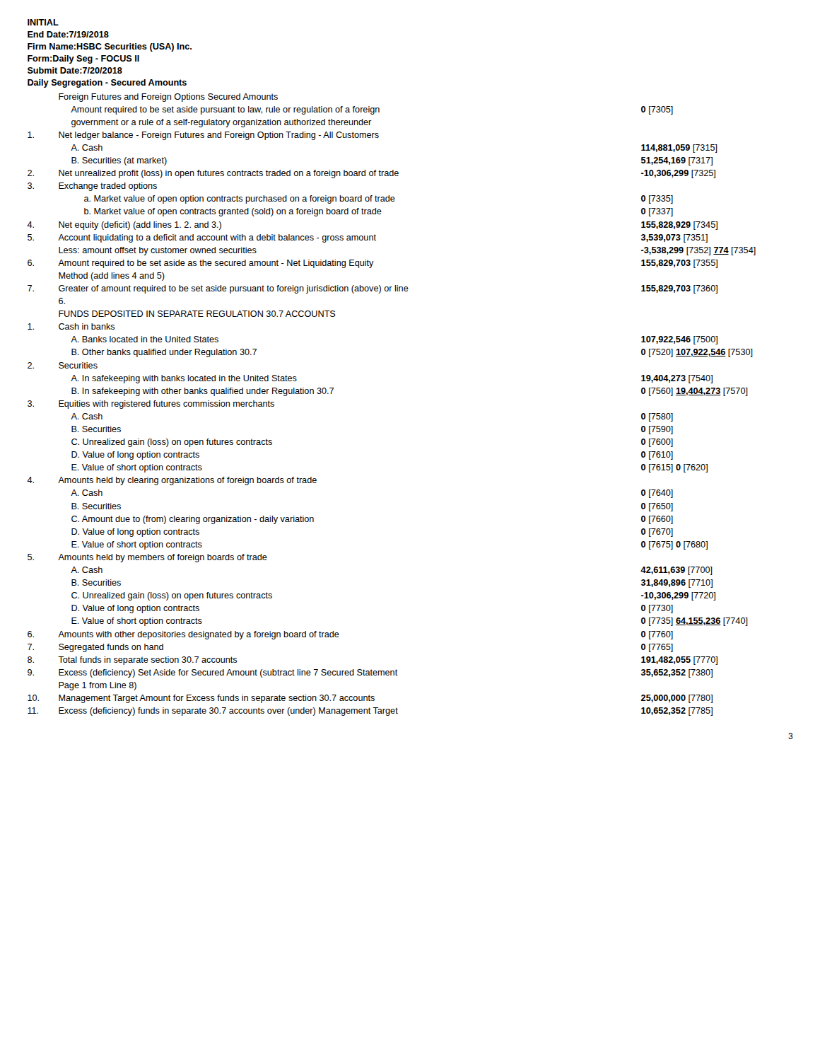INITIAL
End Date:7/19/2018
Firm Name:HSBC Securities (USA) Inc.
Form:Daily Seg - FOCUS II
Submit Date:7/20/2018
Daily Segregation - Secured Amounts
| | Foreign Futures and Foreign Options Secured Amounts | |
| | Amount required to be set aside pursuant to law, rule or regulation of a foreign | 0 [7305] |
| | government or a rule of a self-regulatory organization authorized thereunder | |
| 1. | Net ledger balance - Foreign Futures and Foreign Option Trading - All Customers | |
| | A. Cash | 114,881,059 [7315] |
| | B. Securities (at market) | 51,254,169 [7317] |
| 2. | Net unrealized profit (loss) in open futures contracts traded on a foreign board of trade | -10,306,299 [7325] |
| 3. | Exchange traded options | |
| | a. Market value of open option contracts purchased on a foreign board of trade | 0 [7335] |
| | b. Market value of open contracts granted (sold) on a foreign board of trade | 0 [7337] |
| 4. | Net equity (deficit) (add lines 1. 2. and 3.) | 155,828,929 [7345] |
| 5. | Account liquidating to a deficit and account with a debit balances - gross amount | 3,539,073 [7351] |
| | Less: amount offset by customer owned securities | -3,538,299 [7352] 774 [7354] |
| 6. | Amount required to be set aside as the secured amount - Net Liquidating Equity | 155,829,703 [7355] |
| | Method (add lines 4 and 5) | |
| 7. | Greater of amount required to be set aside pursuant to foreign jurisdiction (above) or line | 155,829,703 [7360] |
| | 6. | |
| | FUNDS DEPOSITED IN SEPARATE REGULATION 30.7 ACCOUNTS | |
| 1. | Cash in banks | |
| | A. Banks located in the United States | 107,922,546 [7500] |
| | B. Other banks qualified under Regulation 30.7 | 0 [7520] 107,922,546 [7530] |
| 2. | Securities | |
| | A. In safekeeping with banks located in the United States | 19,404,273 [7540] |
| | B. In safekeeping with other banks qualified under Regulation 30.7 | 0 [7560] 19,404,273 [7570] |
| 3. | Equities with registered futures commission merchants | |
| | A. Cash | 0 [7580] |
| | B. Securities | 0 [7590] |
| | C. Unrealized gain (loss) on open futures contracts | 0 [7600] |
| | D. Value of long option contracts | 0 [7610] |
| | E. Value of short option contracts | 0 [7615] 0 [7620] |
| 4. | Amounts held by clearing organizations of foreign boards of trade | |
| | A. Cash | 0 [7640] |
| | B. Securities | 0 [7650] |
| | C. Amount due to (from) clearing organization - daily variation | 0 [7660] |
| | D. Value of long option contracts | 0 [7670] |
| | E. Value of short option contracts | 0 [7675] 0 [7680] |
| 5. | Amounts held by members of foreign boards of trade | |
| | A. Cash | 42,611,639 [7700] |
| | B. Securities | 31,849,896 [7710] |
| | C. Unrealized gain (loss) on open futures contracts | -10,306,299 [7720] |
| | D. Value of long option contracts | 0 [7730] |
| | E. Value of short option contracts | 0 [7735] 64,155,236 [7740] |
| 6. | Amounts with other depositories designated by a foreign board of trade | 0 [7760] |
| 7. | Segregated funds on hand | 0 [7765] |
| 8. | Total funds in separate section 30.7 accounts | 191,482,055 [7770] |
| 9. | Excess (deficiency) Set Aside for Secured Amount (subtract line 7 Secured Statement | 35,652,352 [7380] |
| | Page 1 from Line 8) | |
| 10. | Management Target Amount for Excess funds in separate section 30.7 accounts | 25,000,000 [7780] |
| 11. | Excess (deficiency) funds in separate 30.7 accounts over (under) Management Target | 10,652,352 [7785] |
3